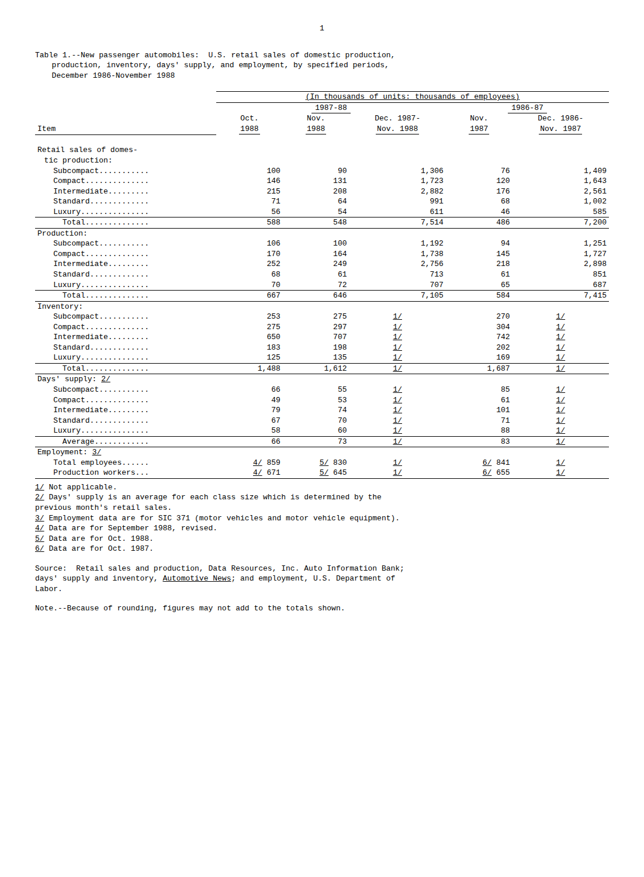1
Table 1.--New passenger automobiles: U.S. retail sales of domestic production,
production, inventory, days' supply, and employment, by specified periods,
December 1986-November 1988
| | (In thousands of units: thousands of employees) |
| | 1987-88 | 1986-87 |
| | Oct. | Nov. | Dec. 1987- | Nov. | Dec. 1986- |
| Item | 1988 | 1988 | Nov. 1988 | 1987 | Nov. 1987 |
| Retail sales of domes- | | | | | |
| tic production: | | | | | |
| Subcompact........... | 100 | 90 | 1,306 | 76 | 1,409 |
| Compact.............. | 146 | 131 | 1,723 | 120 | 1,643 |
| Intermediate......... | 215 | 208 | 2,882 | 176 | 2,561 |
| Standard............. | 71 | 64 | 991 | 68 | 1,002 |
| Luxury............... | 56 | 54 | 611 | 46 | 585 |
| Total.............. | 588 | 548 | 7,514 | 486 | 7,200 |
| Production: | | | | | |
| Subcompact........... | 106 | 100 | 1,192 | 94 | 1,251 |
| Compact.............. | 170 | 164 | 1,738 | 145 | 1,727 |
| Intermediate......... | 252 | 249 | 2,756 | 218 | 2,898 |
| Standard............. | 68 | 61 | 713 | 61 | 851 |
| Luxury............... | 70 | 72 | 707 | 65 | 687 |
| Total.............. | 667 | 646 | 7,105 | 584 | 7,415 |
| Inventory: | | | | | |
| Subcompact........... | 253 | 275 | 1/ | 270 | 1/ |
| Compact.............. | 275 | 297 | 1/ | 304 | 1/ |
| Intermediate......... | 650 | 707 | 1/ | 742 | 1/ |
| Standard............. | 183 | 198 | 1/ | 202 | 1/ |
| Luxury............... | 125 | 135 | 1/ | 169 | 1/ |
| Total.............. | 1,488 | 1,612 | 1/ | 1,687 | 1/ |
| Days' supply: 2/ | | | | | |
| Subcompact........... | 66 | 55 | 1/ | 85 | 1/ |
| Compact.............. | 49 | 53 | 1/ | 61 | 1/ |
| Intermediate......... | 79 | 74 | 1/ | 101 | 1/ |
| Standard............. | 67 | 70 | 1/ | 71 | 1/ |
| Luxury............... | 58 | 60 | 1/ | 88 | 1/ |
| Average............ | 66 | 73 | 1/ | 83 | 1/ |
| Employment: 3/ | | | | | |
| Total employees...... | 4/ 859 | 5/ 830 | 1/ | 6/ 841 | 1/ |
| Production workers... | 4/ 671 | 5/ 645 | 1/ | 6/ 655 | 1/ |
1/ Not applicable.
2/ Days' supply is an average for each class size which is determined by the
previous month's retail sales.
3/ Employment data are for SIC 371 (motor vehicles and motor vehicle equipment).
4/ Data are for September 1988, revised.
5/ Data are for Oct. 1988.
6/ Data are for Oct. 1987.
Source: Retail sales and production, Data Resources, Inc. Auto Information Bank;
days' supply and inventory, Automotive News; and employment, U.S. Department of
Labor.
Note.--Because of rounding, figures may not add to the totals shown.